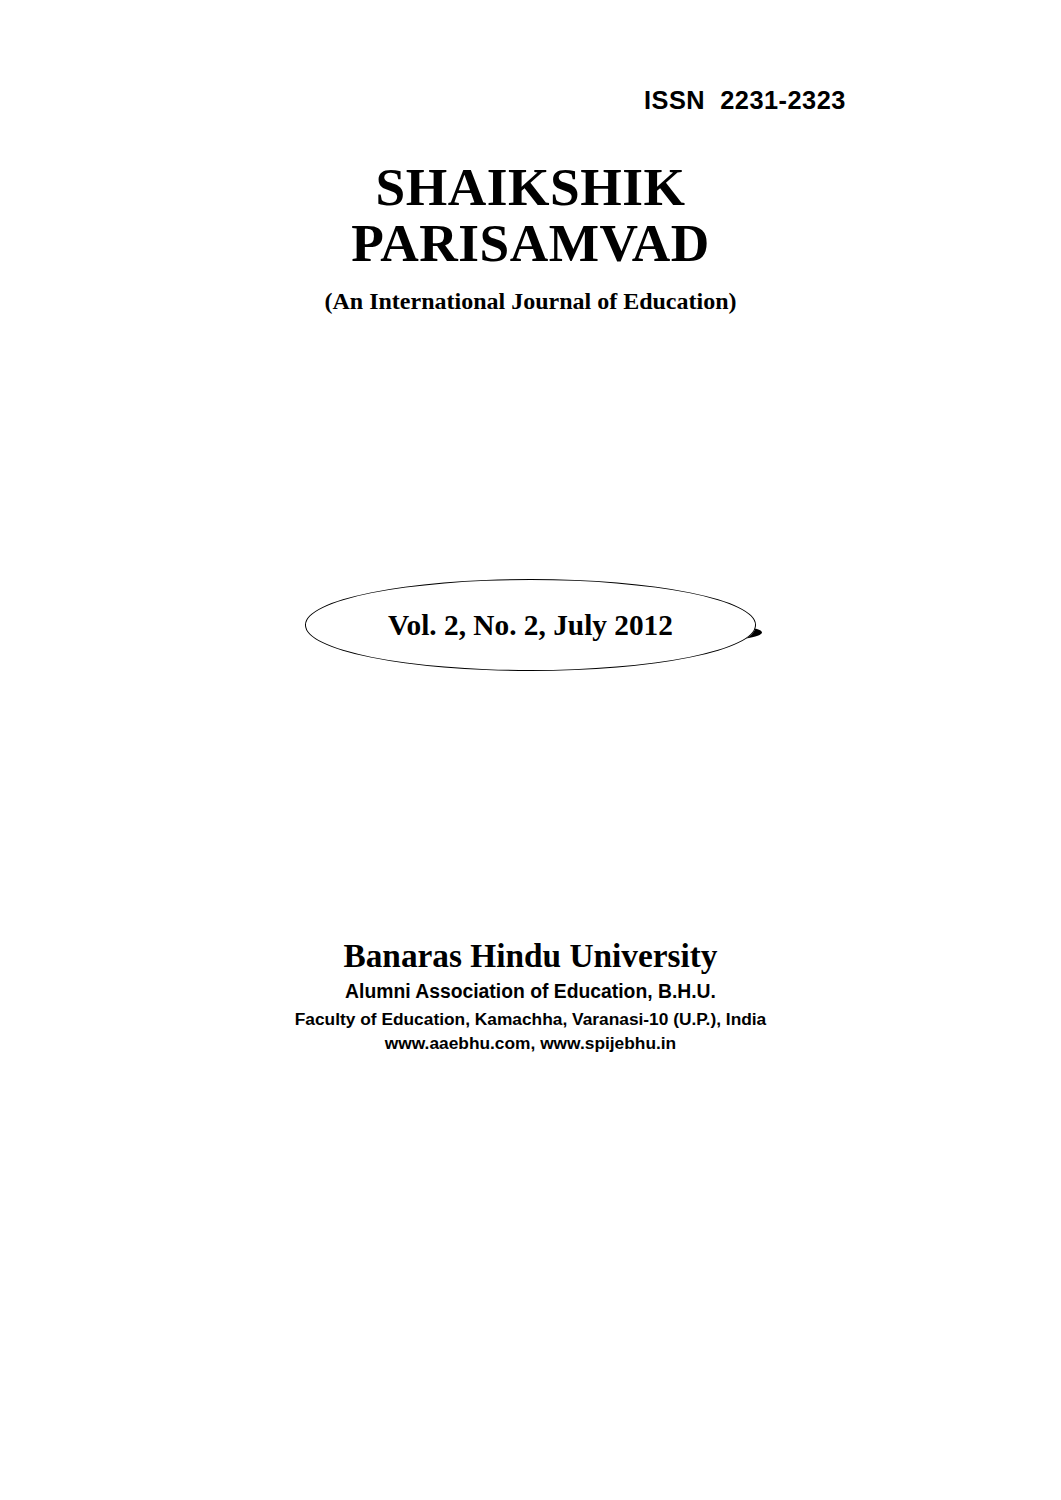ISSN 2231-2323
SHAIKSHIK PARISAMVAD
(An International Journal of Education)
Vol. 2, No. 2, July 2012
Banaras Hindu University
Alumni Association of Education, B.H.U.
Faculty of Education, Kamachha, Varanasi-10 (U.P.), India
www.aaebhu.com, www.spijebhu.in